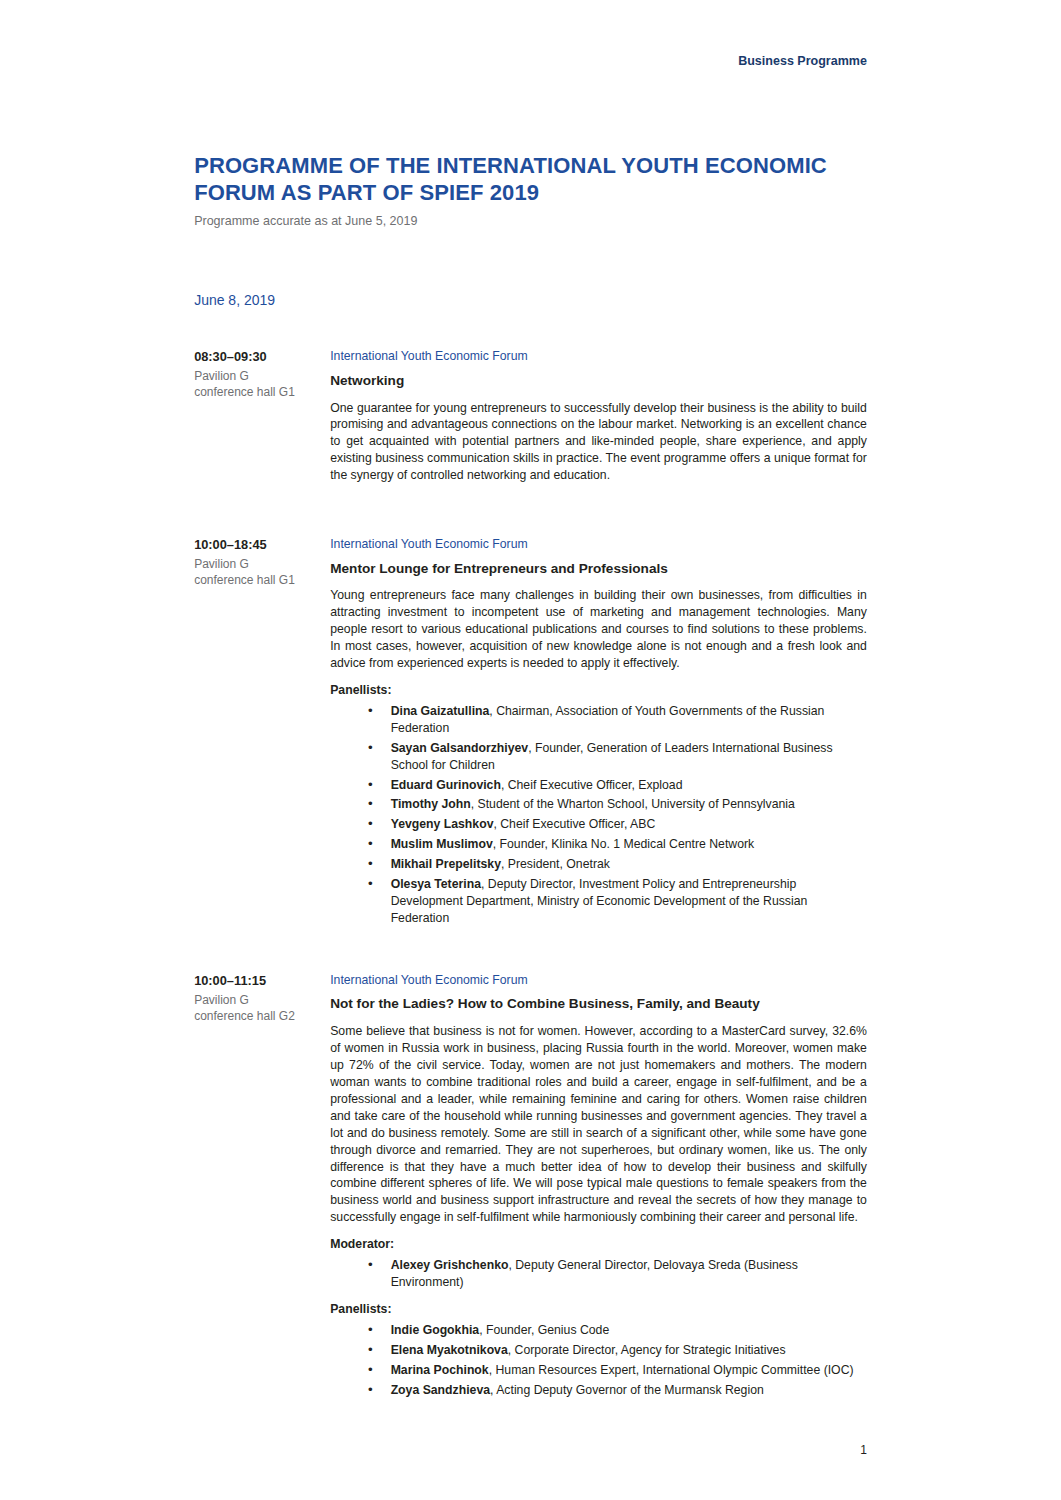Business Programme
PROGRAMME OF THE INTERNATIONAL YOUTH ECONOMIC
FORUM AS PART OF SPIEF 2019
Programme accurate as at June 5, 2019
June 8, 2019
| 08:30–09:30 Pavilion G conference hall G1 | International Youth Economic Forum Networking One guarantee for young entrepreneurs to successfully develop their business is the ability to build promising and advantageous connections on the labour market. Networking is an excellent chance to get acquainted with potential partners and like-minded people, share experience, and apply existing business communication skills in practice. The event programme offers a unique format for the synergy of controlled networking and education. |
| 10:00–18:45 Pavilion G conference hall G1 | International Youth Economic Forum Mentor Lounge for Entrepreneurs and Professionals Young entrepreneurs face many challenges in building their own businesses, from difficulties in attracting investment to incompetent use of marketing and management technologies. Many people resort to various educational publications and courses to find solutions to these problems. In most cases, however, acquisition of new knowledge alone is not enough and a fresh look and advice from experienced experts is needed to apply it effectively. Panellists: Dina Gaizatullina , Chairman, Association of Youth Governments of the Russian Federation Sayan Galsandorzhiyev , Founder, Generation of Leaders International Business School for Children Eduard Gurinovich , Cheif Executive Officer, Expload Timothy John , Student of the Wharton School, University of Pennsylvania Yevgeny Lashkov , Cheif Executive Officer, ABC Muslim Muslimov , Founder, Klinika No. 1 Medical Centre Network Mikhail Prepelitsky , President, Onetrak Olesya Teterina , Deputy Director, Investment Policy and Entrepreneurship Development Department, Ministry of Economic Development of the Russian Federation |
| 10:00–11:15 Pavilion G conference hall G2 | International Youth Economic Forum Not for the Ladies? How to Combine Business, Family, and Beauty Some believe that business is not for women. However, according to a MasterCard survey, 32.6% of women in Russia work in business, placing Russia fourth in the world. Moreover, women make up 72% of the civil service. Today, women are not just homemakers and mothers. The modern woman wants to combine traditional roles and build a career, engage in self-fulfilment, and be a professional and a leader, while remaining feminine and caring for others. Women raise children and take care of the household while running businesses and government agencies. They travel a lot and do business remotely. Some are still in search of a significant other, while some have gone through divorce and remarried. They are not superheroes, but ordinary women, like us. The only difference is that they have a much better idea of how to develop their business and skilfully combine different spheres of life. We will pose typical male questions to female speakers from the business world and business support infrastructure and reveal the secrets of how they manage to successfully engage in self-fulfilment while harmoniously combining their career and personal life. Moderator: Alexey Grishchenko , Deputy General Director, Delovaya Sreda (Business Environment) Panellists: Indie Gogokhia , Founder, Genius Code Elena Myakotnikova , Corporate Director, Agency for Strategic Initiatives Marina Pochinok , Human Resources Expert, International Olympic Committee (IOC) Zoya Sandzhieva , Acting Deputy Governor of the Murmansk Region |
1